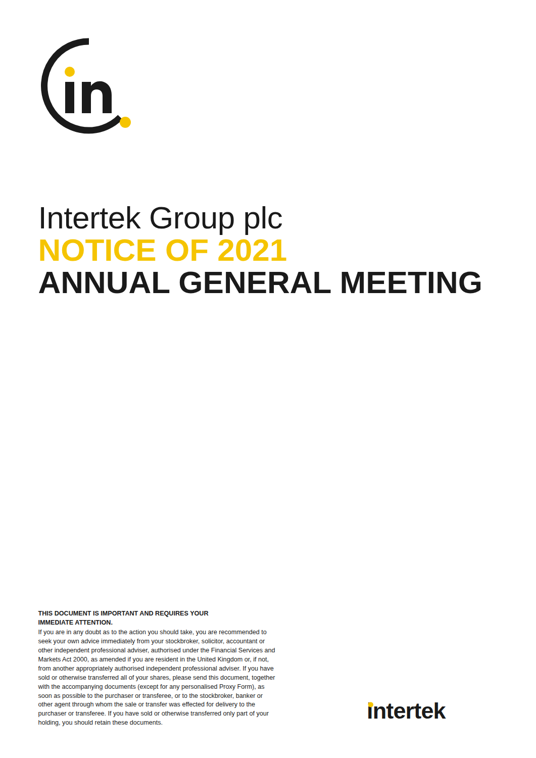Intertek Group plc
Notice of 2021
Annual General Meeting
THIS DOCUMENT IS IMPORTANT AND REQUIRES YOUR
IMMEDIATE ATTENTION.
If you are in any doubt as to the action you should take, you are recommended to seek your own advice immediately from your stockbroker, solicitor, accountant or other independent professional adviser, authorised under the Financial Services and Markets Act 2000, as amended if you are resident in the United Kingdom or, if not, from another appropriately authorised independent professional adviser. If you have sold or otherwise transferred all of your shares, please send this document, together with the accompanying documents (except for any personalised Proxy Form), as soon as possible to the purchaser or transferee, or to the stockbroker, banker or other agent through whom the sale or transfer was effected for delivery to the purchaser or transferee. If you have sold or otherwise transferred only part of your holding, you should retain these documents.
intertek